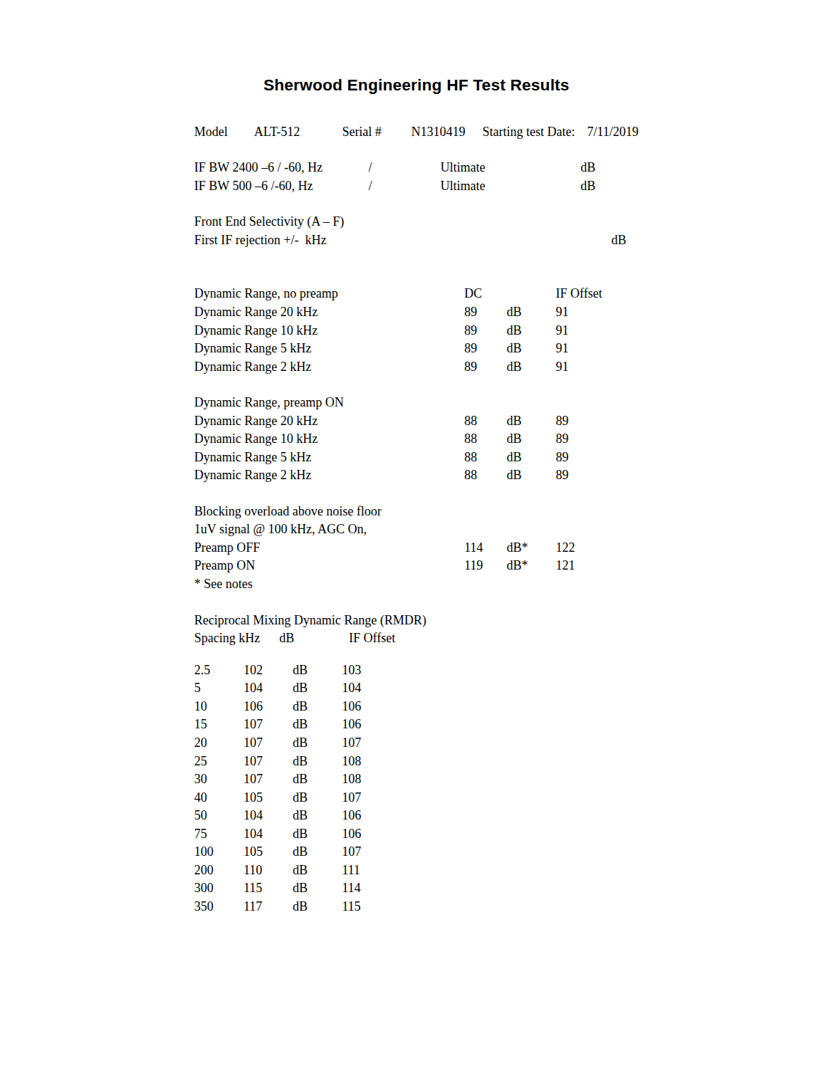Sherwood Engineering HF Test Results
| Model | ALT-512 | Serial # | N1310419 | Starting test Date: | 7/11/2019 |
| IF BW 2400 –6 / -60, Hz | / | Ultimate | dB |
| IF BW 500 –6 /-60, Hz | / | Ultimate | dB |
| Front End Selectivity (A – F) | |
| First IF rejection +/- kHz | dB |
| Dynamic Range, no preamp | DC | | IF Offset |
| Dynamic Range 20 kHz | 89 | dB | 91 |
| Dynamic Range 10 kHz | 89 | dB | 91 |
| Dynamic Range 5 kHz | 89 | dB | 91 |
| Dynamic Range 2 kHz | 89 | dB | 91 |
| Dynamic Range, preamp ON | | | |
| Dynamic Range 20 kHz | 88 | dB | 89 |
| Dynamic Range 10 kHz | 88 | dB | 89 |
| Dynamic Range 5 kHz | 88 | dB | 89 |
| Dynamic Range 2 kHz | 88 | dB | 89 |
| Blocking overload above noise floor | | | |
| 1uV signal @ 100 kHz, AGC On, | | | |
| Preamp OFF | 114 | dB* | 122 |
| Preamp ON | 119 | dB* | 121 |
| * See notes | | | |
| Reciprocal Mixing Dynamic Range (RMDR) |
| Spacing kHz | dB | IF Offset |
| 2.5 | 102 | dB | 103 |
| 5 | 104 | dB | 104 |
| 10 | 106 | dB | 106 |
| 15 | 107 | dB | 106 |
| 20 | 107 | dB | 107 |
| 25 | 107 | dB | 108 |
| 30 | 107 | dB | 108 |
| 40 | 105 | dB | 107 |
| 50 | 104 | dB | 106 |
| 75 | 104 | dB | 106 |
| 100 | 105 | dB | 107 |
| 200 | 110 | dB | 111 |
| 300 | 115 | dB | 114 |
| 350 | 117 | dB | 115 |